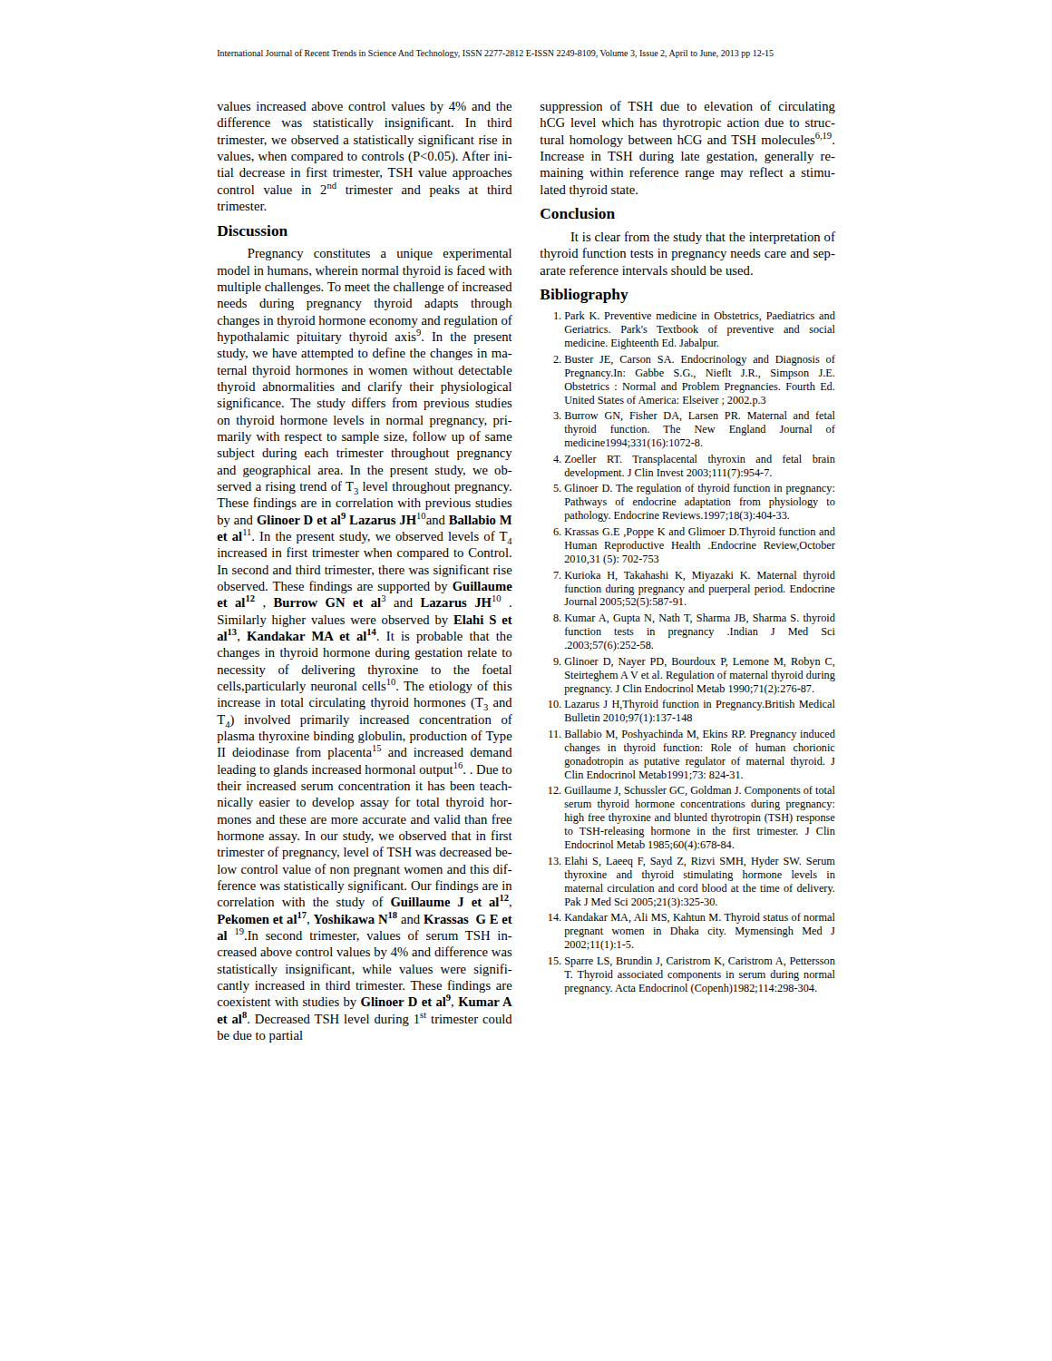International Journal of Recent Trends in Science And Technology, ISSN 2277-2812 E-ISSN 2249-8109, Volume 3, Issue 2, April to June, 2013 pp 12-15
values increased above control values by 4% and the difference was statistically insignificant. In third trimester, we observed a statistically significant rise in values, when compared to controls (P<0.05). After initial decrease in first trimester, TSH value approaches control value in 2nd trimester and peaks at third trimester.
Discussion
Pregnancy constitutes a unique experimental model in humans, wherein normal thyroid is faced with multiple challenges. To meet the challenge of increased needs during pregnancy thyroid adapts through changes in thyroid hormone economy and regulation of hypothalamic pituitary thyroid axis9. In the present study, we have attempted to define the changes in maternal thyroid hormones in women without detectable thyroid abnormalities and clarify their physiological significance. The study differs from previous studies on thyroid hormone levels in normal pregnancy, primarily with respect to sample size, follow up of same subject during each trimester throughout pregnancy and geographical area. In the present study, we observed a rising trend of T3 level throughout pregnancy. These findings are in correlation with previous studies by and Glinoer D et al9 Lazarus JH10and Ballabio M et al11. In the present study, we observed levels of T4 increased in first trimester when compared to Control. In second and third trimester, there was significant rise observed. These findings are supported by Guillaume et al12 , Burrow GN et al3 and Lazarus JH10 . Similarly higher values were observed by Elahi S et al13, Kandakar MA et al14. It is probable that the changes in thyroid hormone during gestation relate to necessity of delivering thyroxine to the foetal cells,particularly neuronal cells10. The etiology of this increase in total circulating thyroid hormones (T3 and T4) involved primarily increased concentration of plasma thyroxine binding globulin, production of Type II deiodinase from placenta15 and increased demand leading to glands increased hormonal output16. . Due to their increased serum concentration it has been teachnically easier to develop assay for total thyroid hormones and these are more accurate and valid than free hormone assay. In our study, we observed that in first trimester of pregnancy, level of TSH was decreased below control value of non pregnant women and this difference was statistically significant. Our findings are in correlation with the study of Guillaume J et al12, Pekomen et al17, Yoshikawa N18 and Krassas G E et al 19.In second trimester, values of serum TSH increased above control values by 4% and difference was statistically insignificant, while values were significantly increased in third trimester. These findings are coexistent with studies by Glinoer D et al9, Kumar A et al8. Decreased TSH level during 1st trimester could be due to partial
suppression of TSH due to elevation of circulating hCG level which has thyrotropic action due to structural homology between hCG and TSH molecules6,19. Increase in TSH during late gestation, generally remaining within reference range may reflect a stimulated thyroid state.
Conclusion
It is clear from the study that the interpretation of thyroid function tests in pregnancy needs care and separate reference intervals should be used.
Bibliography
Park K. Preventive medicine in Obstetrics, Paediatrics and Geriatrics. Park's Textbook of preventive and social medicine. Eighteenth Ed. Jabalpur.
Buster JE, Carson SA. Endocrinology and Diagnosis of Pregnancy.In: Gabbe S.G., Nieflt J.R., Simpson J.E. Obstetrics : Normal and Problem Pregnancies. Fourth Ed. United States of America: Elseiver ; 2002.p.3
Burrow GN, Fisher DA, Larsen PR. Maternal and fetal thyroid function. The New England Journal of medicine1994;331(16):1072-8.
Zoeller RT. Transplacental thyroxin and fetal brain development. J Clin Invest 2003;111(7):954-7.
Glinoer D. The regulation of thyroid function in pregnancy: Pathways of endocrine adaptation from physiology to pathology. Endocrine Reviews.1997;18(3):404-33.
Krassas G.E ,Poppe K and Glimoer D.Thyroid function and Human Reproductive Health .Endocrine Review,October 2010,31 (5): 702-753
Kurioka H, Takahashi K, Miyazaki K. Maternal thyroid function during pregnancy and puerperal period. Endocrine Journal 2005;52(5):587-91.
Kumar A, Gupta N, Nath T, Sharma JB, Sharma S. thyroid function tests in pregnancy .Indian J Med Sci .2003;57(6):252-58.
Glinoer D, Nayer PD, Bourdoux P, Lemone M, Robyn C, Steirteghem A V et al. Regulation of maternal thyroid during pregnancy. J Clin Endocrinol Metab 1990;71(2):276-87.
Lazarus J H,Thyroid function in Pregnancy.British Medical Bulletin 2010;97(1):137-148
Ballabio M, Poshyachinda M, Ekins RP. Pregnancy induced changes in thyroid function: Role of human chorionic gonadotropin as putative regulator of maternal thyroid. J Clin Endocrinol Metab1991;73: 824-31.
Guillaume J, Schussler GC, Goldman J. Components of total serum thyroid hormone concentrations during pregnancy: high free thyroxine and blunted thyrotropin (TSH) response to TSH-releasing hormone in the first trimester. J Clin Endocrinol Metab 1985;60(4):678-84.
Elahi S, Laeeq F, Sayd Z, Rizvi SMH, Hyder SW. Serum thyroxine and thyroid stimulating hormone levels in maternal circulation and cord blood at the time of delivery. Pak J Med Sci 2005;21(3):325-30.
Kandakar MA, Ali MS, Kahtun M. Thyroid status of normal pregnant women in Dhaka city. Mymensingh Med J 2002;11(1):1-5.
Sparre LS, Brundin J, Caristrom K, Caristrom A, Pettersson T. Thyroid associated components in serum during normal pregnancy. Acta Endocrinol (Copenh)1982;114:298-304.